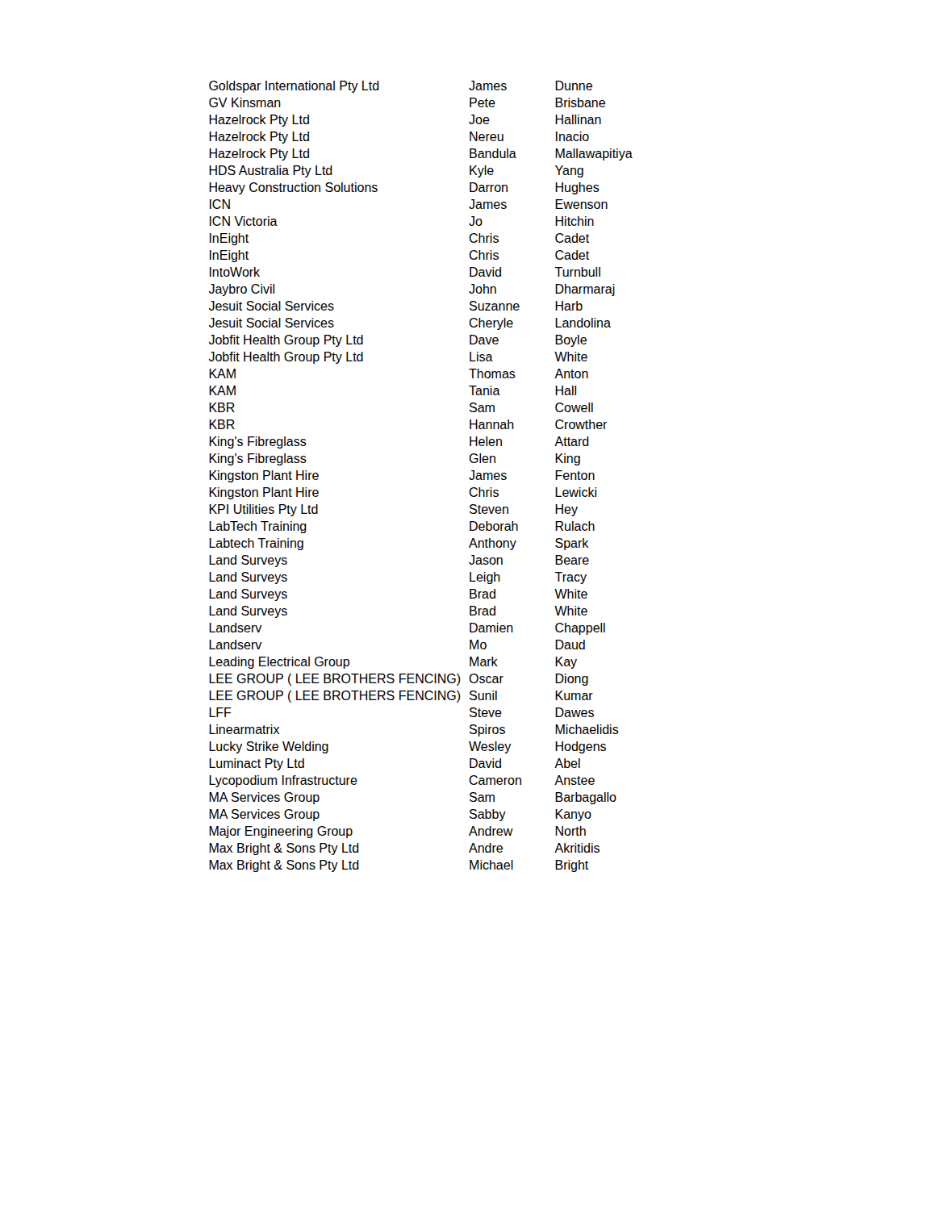| Goldspar International Pty Ltd | James | Dunne |
| GV Kinsman | Pete | Brisbane |
| Hazelrock Pty Ltd | Joe | Hallinan |
| Hazelrock Pty Ltd | Nereu | Inacio |
| Hazelrock Pty Ltd | Bandula | Mallawapitiya |
| HDS Australia Pty Ltd | Kyle | Yang |
| Heavy Construction Solutions | Darron | Hughes |
| ICN | James | Ewenson |
| ICN Victoria | Jo | Hitchin |
| InEight | Chris | Cadet |
| InEight | Chris | Cadet |
| IntoWork | David | Turnbull |
| Jaybro Civil | John | Dharmaraj |
| Jesuit Social Services | Suzanne | Harb |
| Jesuit Social Services | Cheryle | Landolina |
| Jobfit Health Group Pty Ltd | Dave | Boyle |
| Jobfit Health Group Pty Ltd | Lisa | White |
| KAM | Thomas | Anton |
| KAM | Tania | Hall |
| KBR | Sam | Cowell |
| KBR | Hannah | Crowther |
| King's Fibreglass | Helen | Attard |
| King's Fibreglass | Glen | King |
| Kingston Plant Hire | James | Fenton |
| Kingston Plant Hire | Chris | Lewicki |
| KPI Utilities Pty Ltd | Steven | Hey |
| LabTech Training | Deborah | Rulach |
| Labtech Training | Anthony | Spark |
| Land Surveys | Jason | Beare |
| Land Surveys | Leigh | Tracy |
| Land Surveys | Brad | White |
| Land Surveys | Brad | White |
| Landserv | Damien | Chappell |
| Landserv | Mo | Daud |
| Leading Electrical Group | Mark | Kay |
| LEE GROUP ( LEE BROTHERS FENCING) | Oscar | Diong |
| LEE GROUP ( LEE BROTHERS FENCING) | Sunil | Kumar |
| LFF | Steve | Dawes |
| Linearmatrix | Spiros | Michaelidis |
| Lucky Strike Welding | Wesley | Hodgens |
| Luminact Pty Ltd | David | Abel |
| Lycopodium Infrastructure | Cameron | Anstee |
| MA Services Group | Sam | Barbagallo |
| MA Services Group | Sabby | Kanyo |
| Major Engineering Group | Andrew | North |
| Max Bright & Sons Pty Ltd | Andre | Akritidis |
| Max Bright & Sons Pty Ltd | Michael | Bright |